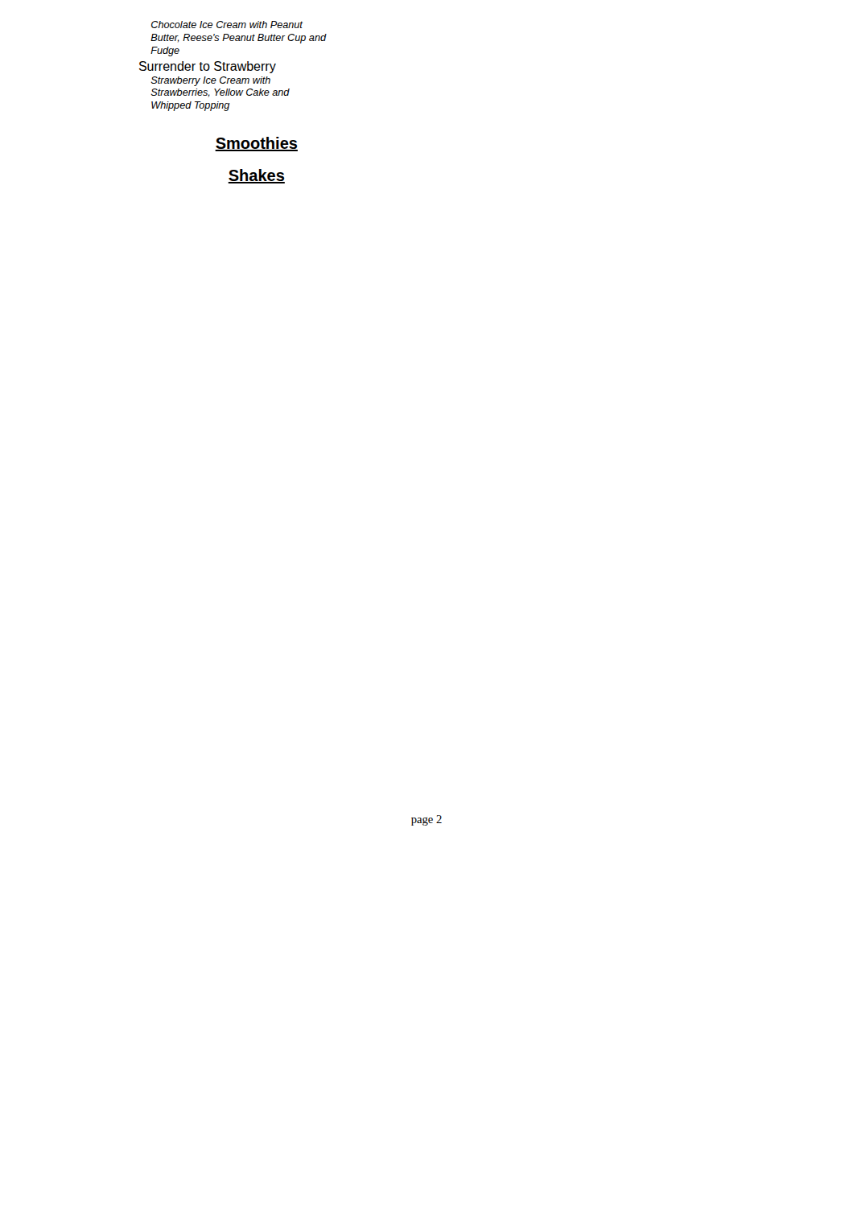Chocolate Ice Cream with Peanut Butter, Reese's Peanut Butter Cup and Fudge
Surrender to Strawberry
Strawberry Ice Cream with Strawberries, Yellow Cake and Whipped Topping
Smoothies
Shakes
page 2